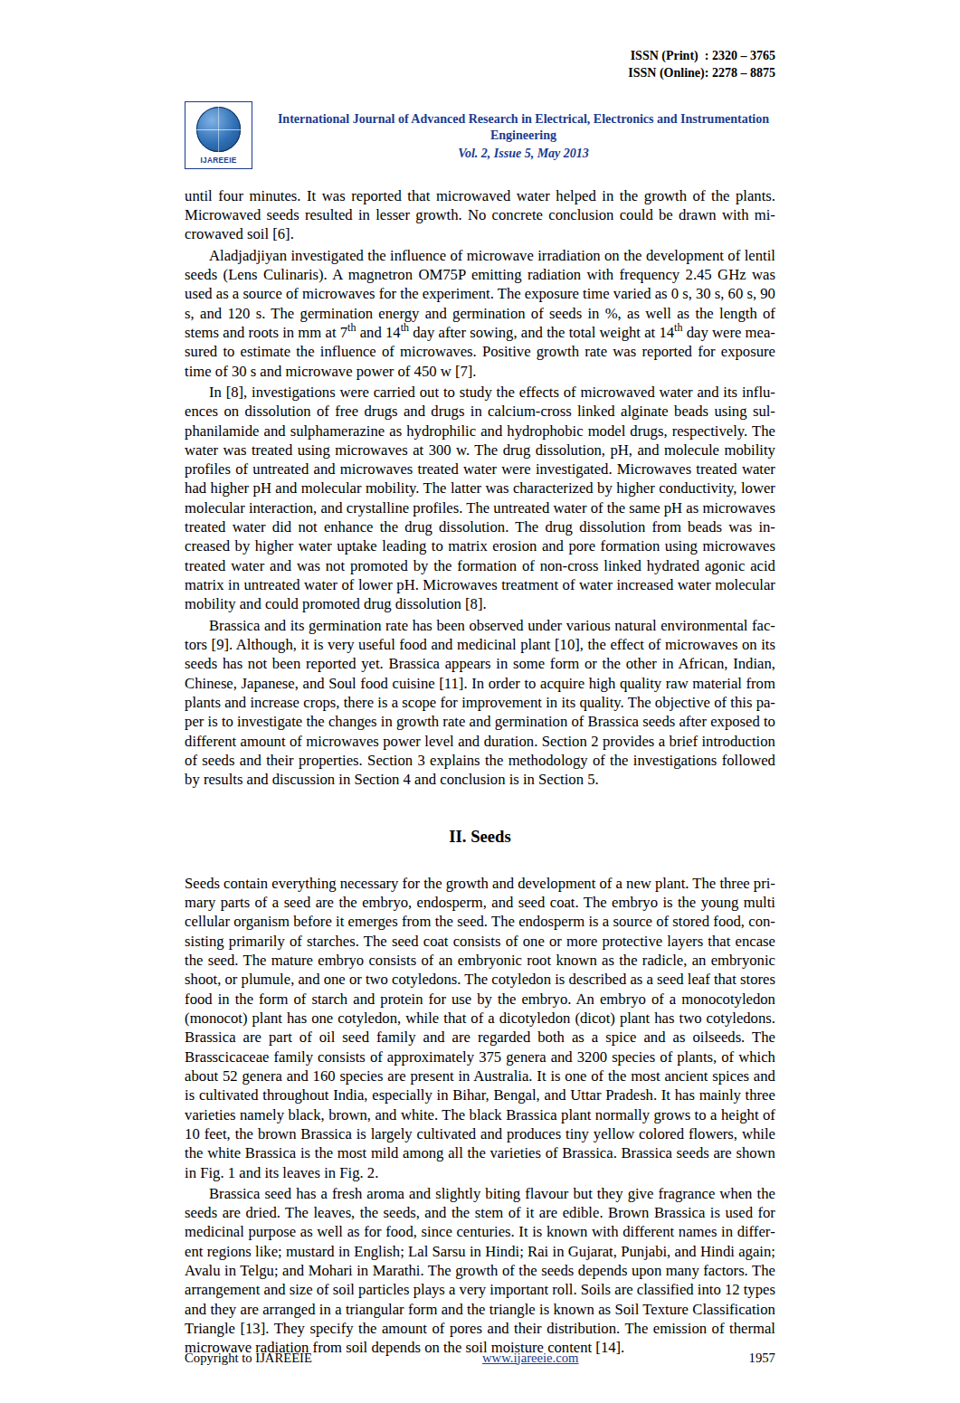ISSN (Print) : 2320 – 3765
ISSN (Online): 2278 – 8875
IJAREEIE
International Journal of Advanced Research in Electrical, Electronics and Instrumentation Engineering
Vol. 2, Issue 5, May 2013
until four minutes. It was reported that microwaved water helped in the growth of the plants. Microwaved seeds resulted in lesser growth. No concrete conclusion could be drawn with microwaved soil [6].
Aladjadjiyan investigated the influence of microwave irradiation on the development of lentil seeds (Lens Culinaris). A magnetron OM75P emitting radiation with frequency 2.45 GHz was used as a source of microwaves for the experiment. The exposure time varied as 0 s, 30 s, 60 s, 90 s, and 120 s. The germination energy and germination of seeds in %, as well as the length of stems and roots in mm at 7th and 14th day after sowing, and the total weight at 14th day were measured to estimate the influence of microwaves. Positive growth rate was reported for exposure time of 30 s and microwave power of 450 w [7].
In [8], investigations were carried out to study the effects of microwaved water and its influences on dissolution of free drugs and drugs in calcium-cross linked alginate beads using sulphanilamide and sulphamerazine as hydrophilic and hydrophobic model drugs, respectively. The water was treated using microwaves at 300 w. The drug dissolution, pH, and molecule mobility profiles of untreated and microwaves treated water were investigated. Microwaves treated water had higher pH and molecular mobility. The latter was characterized by higher conductivity, lower molecular interaction, and crystalline profiles. The untreated water of the same pH as microwaves treated water did not enhance the drug dissolution. The drug dissolution from beads was increased by higher water uptake leading to matrix erosion and pore formation using microwaves treated water and was not promoted by the formation of non-cross linked hydrated agonic acid matrix in untreated water of lower pH. Microwaves treatment of water increased water molecular mobility and could promoted drug dissolution [8].
Brassica and its germination rate has been observed under various natural environmental factors [9]. Although, it is very useful food and medicinal plant [10], the effect of microwaves on its seeds has not been reported yet. Brassica appears in some form or the other in African, Indian, Chinese, Japanese, and Soul food cuisine [11]. In order to acquire high quality raw material from plants and increase crops, there is a scope for improvement in its quality. The objective of this paper is to investigate the changes in growth rate and germination of Brassica seeds after exposed to different amount of microwaves power level and duration. Section 2 provides a brief introduction of seeds and their properties. Section 3 explains the methodology of the investigations followed by results and discussion in Section 4 and conclusion is in Section 5.
II. Seeds
Seeds contain everything necessary for the growth and development of a new plant. The three primary parts of a seed are the embryo, endosperm, and seed coat. The embryo is the young multi cellular organism before it emerges from the seed. The endosperm is a source of stored food, consisting primarily of starches. The seed coat consists of one or more protective layers that encase the seed. The mature embryo consists of an embryonic root known as the radicle, an embryonic shoot, or plumule, and one or two cotyledons. The cotyledon is described as a seed leaf that stores food in the form of starch and protein for use by the embryo. An embryo of a monocotyledon (monocot) plant has one cotyledon, while that of a dicotyledon (dicot) plant has two cotyledons. Brassica are part of oil seed family and are regarded both as a spice and as oilseeds. The Brasscicaceae family consists of approximately 375 genera and 3200 species of plants, of which about 52 genera and 160 species are present in Australia. It is one of the most ancient spices and is cultivated throughout India, especially in Bihar, Bengal, and Uttar Pradesh. It has mainly three varieties namely black, brown, and white. The black Brassica plant normally grows to a height of 10 feet, the brown Brassica is largely cultivated and produces tiny yellow colored flowers, while the white Brassica is the most mild among all the varieties of Brassica. Brassica seeds are shown in Fig. 1 and its leaves in Fig. 2.
Brassica seed has a fresh aroma and slightly biting flavour but they give fragrance when the seeds are dried. The leaves, the seeds, and the stem of it are edible. Brown Brassica is used for medicinal purpose as well as for food, since centuries. It is known with different names in different regions like; mustard in English; Lal Sarsu in Hindi; Rai in Gujarat, Punjabi, and Hindi again; Avalu in Telgu; and Mohari in Marathi. The growth of the seeds depends upon many factors. The arrangement and size of soil particles plays a very important roll. Soils are classified into 12 types and they are arranged in a triangular form and the triangle is known as Soil Texture Classification Triangle [13]. They specify the amount of pores and their distribution. The emission of thermal microwave radiation from soil depends on the soil moisture content [14].
Copyright to IJAREEIE www.ijareeie.com 1957